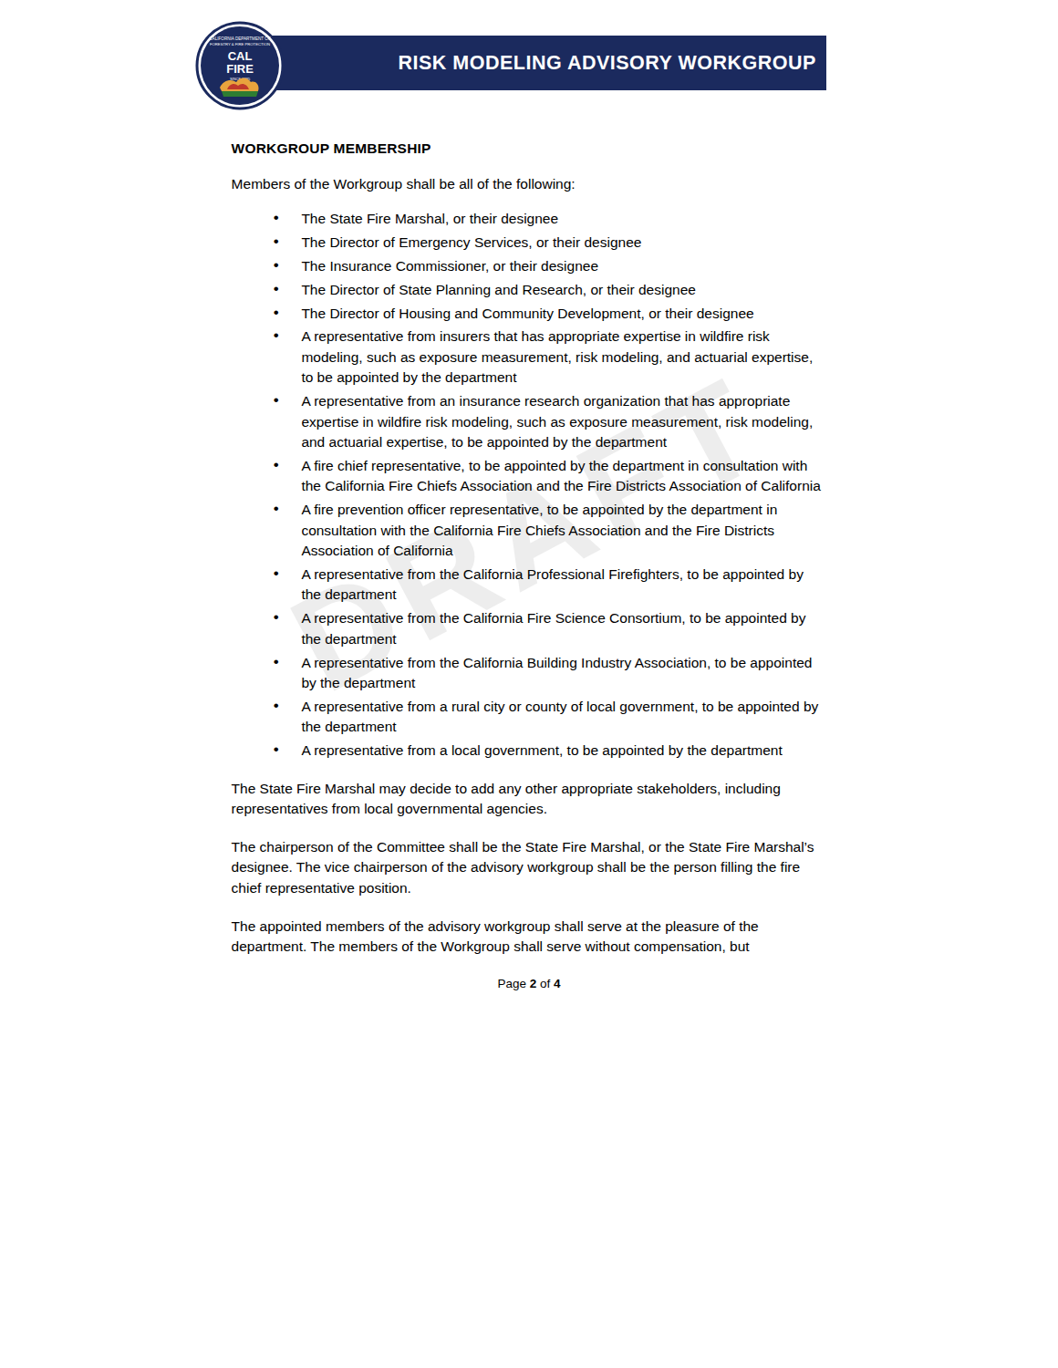DRAFT
RISK MODELING ADVISORY WORKGROUP
CALIFORNIA DEPARTMENT OF FORESTRY & FIRE PROTECTION CAL FIRE SINCE 1885
WORKGROUP MEMBERSHIP
Members of the Workgroup shall be all of the following:
The State Fire Marshal, or their designee
The Director of Emergency Services, or their designee
The Insurance Commissioner, or their designee
The Director of State Planning and Research, or their designee
The Director of Housing and Community Development, or their designee
A representative from insurers that has appropriate expertise in wildfire risk modeling, such as exposure measurement, risk modeling, and actuarial expertise, to be appointed by the department
A representative from an insurance research organization that has appropriate expertise in wildfire risk modeling, such as exposure measurement, risk modeling, and actuarial expertise, to be appointed by the department
A fire chief representative, to be appointed by the department in consultation with the California Fire Chiefs Association and the Fire Districts Association of California
A fire prevention officer representative, to be appointed by the department in consultation with the California Fire Chiefs Association and the Fire Districts Association of California
A representative from the California Professional Firefighters, to be appointed by the department
A representative from the California Fire Science Consortium, to be appointed by the department
A representative from the California Building Industry Association, to be appointed by the department
A representative from a rural city or county of local government, to be appointed by the department
A representative from a local government, to be appointed by the department
The State Fire Marshal may decide to add any other appropriate stakeholders, including representatives from local governmental agencies.
The chairperson of the Committee shall be the State Fire Marshal, or the State Fire Marshal’s designee. The vice chairperson of the advisory workgroup shall be the person filling the fire chief representative position.
The appointed members of the advisory workgroup shall serve at the pleasure of the department. The members of the Workgroup shall serve without compensation, but
Page 2 of 4